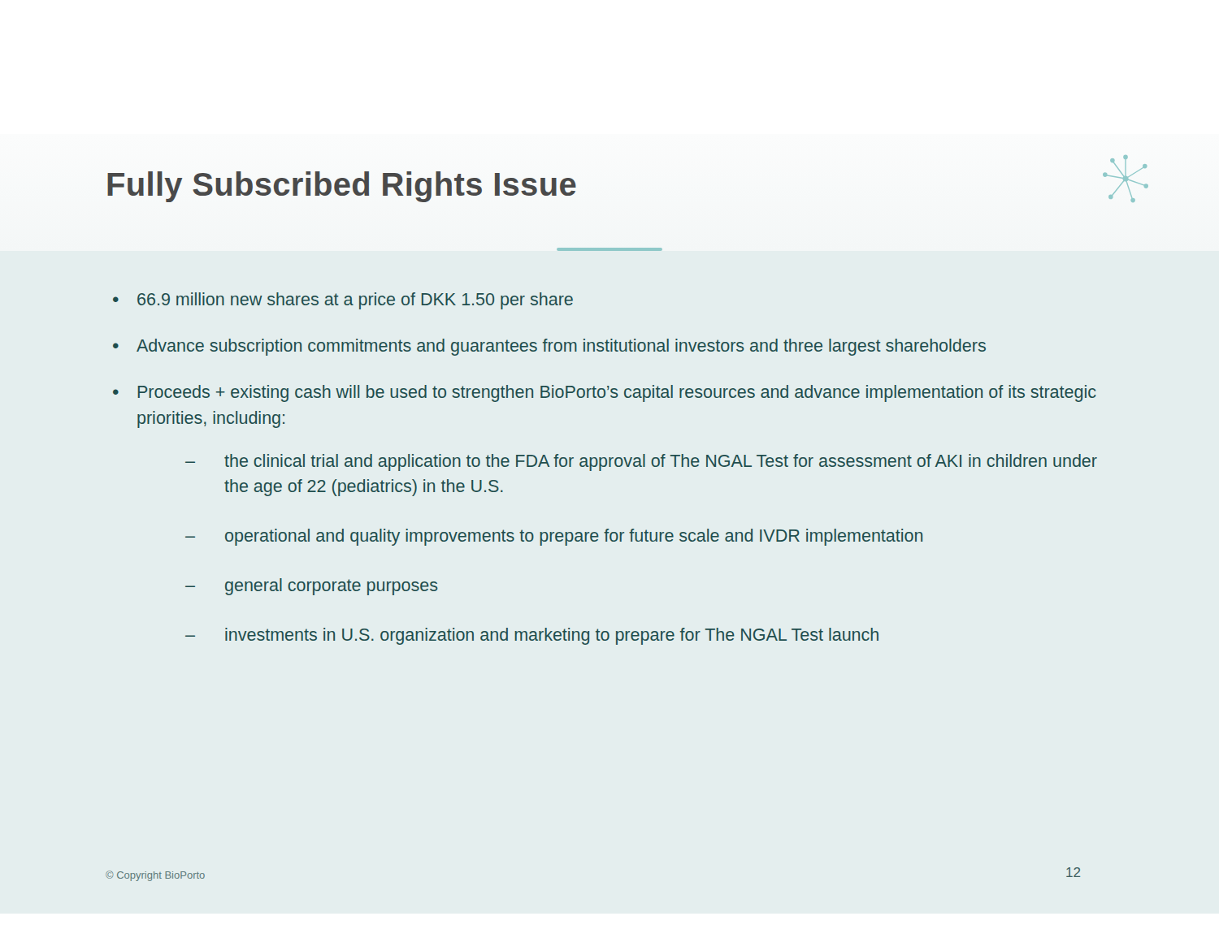Fully Subscribed Rights Issue
66.9 million new shares at a price of DKK 1.50 per share
Advance subscription commitments and guarantees from institutional investors and three largest shareholders
Proceeds + existing cash will be used to strengthen BioPorto’s capital resources and advance implementation of its strategic priorities, including:
the clinical trial and application to the FDA for approval of The NGAL Test for assessment of AKI in children under the age of 22 (pediatrics) in the U.S.
operational and quality improvements to prepare for future scale and IVDR implementation
general corporate purposes
investments in U.S. organization and marketing to prepare for The NGAL Test launch
© Copyright BioPorto 12